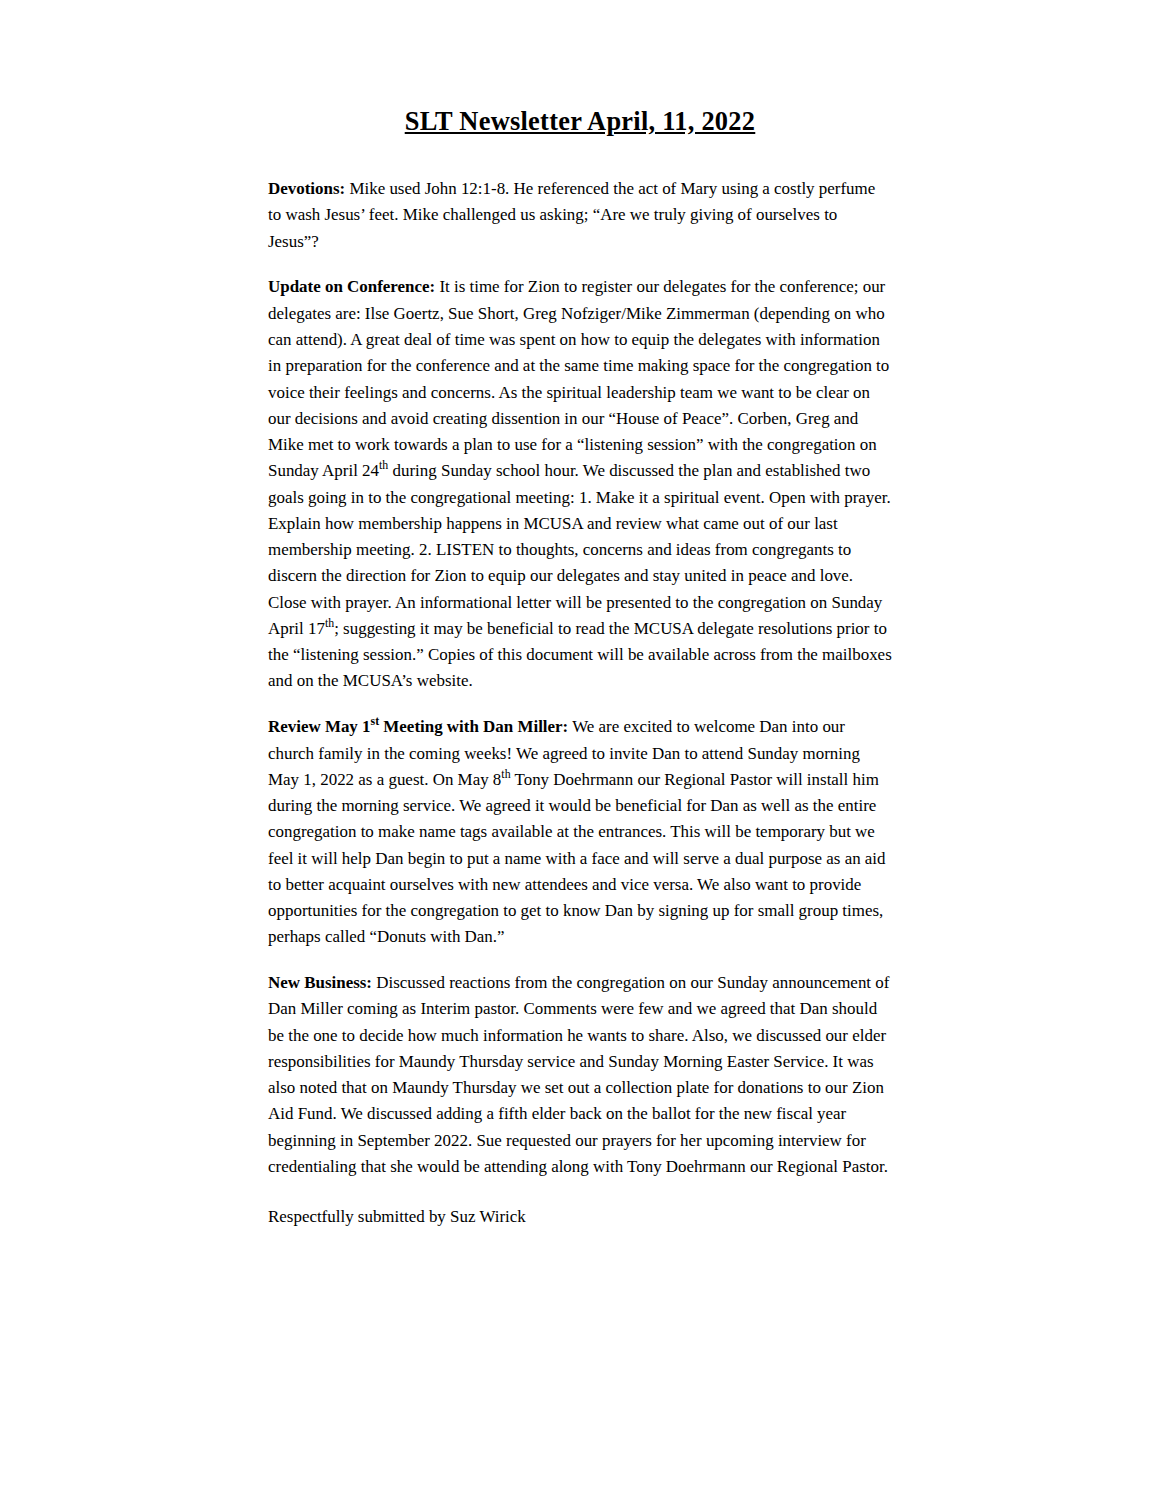SLT Newsletter April, 11, 2022
Devotions: Mike used John 12:1-8. He referenced the act of Mary using a costly perfume to wash Jesus’ feet. Mike challenged us asking; “Are we truly giving of ourselves to Jesus”?
Update on Conference: It is time for Zion to register our delegates for the conference; our delegates are: Ilse Goertz, Sue Short, Greg Nofziger/Mike Zimmerman (depending on who can attend). A great deal of time was spent on how to equip the delegates with information in preparation for the conference and at the same time making space for the congregation to voice their feelings and concerns. As the spiritual leadership team we want to be clear on our decisions and avoid creating dissention in our “House of Peace”. Corben, Greg and Mike met to work towards a plan to use for a “listening session” with the congregation on Sunday April 24th during Sunday school hour. We discussed the plan and established two goals going in to the congregational meeting: 1. Make it a spiritual event. Open with prayer. Explain how membership happens in MCUSA and review what came out of our last membership meeting. 2. LISTEN to thoughts, concerns and ideas from congregants to discern the direction for Zion to equip our delegates and stay united in peace and love. Close with prayer. An informational letter will be presented to the congregation on Sunday April 17th; suggesting it may be beneficial to read the MCUSA delegate resolutions prior to the “listening session.” Copies of this document will be available across from the mailboxes and on the MCUSA’s website.
Review May 1st Meeting with Dan Miller: We are excited to welcome Dan into our church family in the coming weeks! We agreed to invite Dan to attend Sunday morning May 1, 2022 as a guest. On May 8th Tony Doehrmann our Regional Pastor will install him during the morning service. We agreed it would be beneficial for Dan as well as the entire congregation to make name tags available at the entrances. This will be temporary but we feel it will help Dan begin to put a name with a face and will serve a dual purpose as an aid to better acquaint ourselves with new attendees and vice versa. We also want to provide opportunities for the congregation to get to know Dan by signing up for small group times, perhaps called “Donuts with Dan.”
New Business: Discussed reactions from the congregation on our Sunday announcement of Dan Miller coming as Interim pastor. Comments were few and we agreed that Dan should be the one to decide how much information he wants to share. Also, we discussed our elder responsibilities for Maundy Thursday service and Sunday Morning Easter Service. It was also noted that on Maundy Thursday we set out a collection plate for donations to our Zion Aid Fund. We discussed adding a fifth elder back on the ballot for the new fiscal year beginning in September 2022. Sue requested our prayers for her upcoming interview for credentialing that she would be attending along with Tony Doehrmann our Regional Pastor.
Respectfully submitted by Suz Wirick